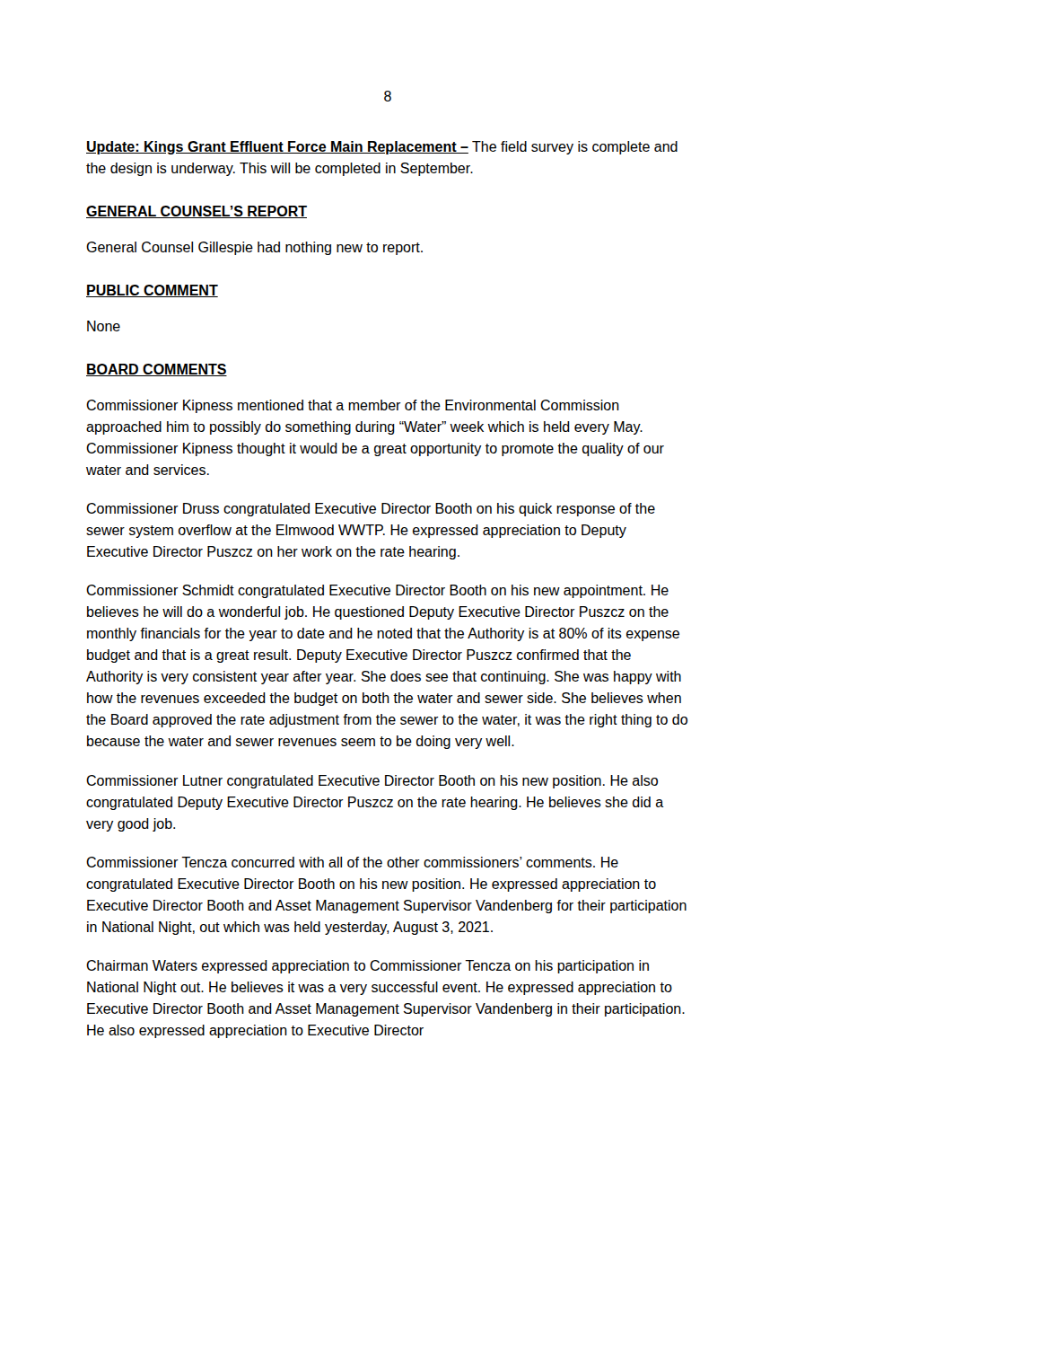8
Update: Kings Grant Effluent Force Main Replacement – The field survey is complete and the design is underway. This will be completed in September.
GENERAL COUNSEL’S REPORT
General Counsel Gillespie had nothing new to report.
PUBLIC COMMENT
None
BOARD COMMENTS
Commissioner Kipness mentioned that a member of the Environmental Commission approached him to possibly do something during “Water” week which is held every May. Commissioner Kipness thought it would be a great opportunity to promote the quality of our water and services.
Commissioner Druss congratulated Executive Director Booth on his quick response of the sewer system overflow at the Elmwood WWTP. He expressed appreciation to Deputy Executive Director Puszcz on her work on the rate hearing.
Commissioner Schmidt congratulated Executive Director Booth on his new appointment. He believes he will do a wonderful job. He questioned Deputy Executive Director Puszcz on the monthly financials for the year to date and he noted that the Authority is at 80% of its expense budget and that is a great result. Deputy Executive Director Puszcz confirmed that the Authority is very consistent year after year. She does see that continuing. She was happy with how the revenues exceeded the budget on both the water and sewer side. She believes when the Board approved the rate adjustment from the sewer to the water, it was the right thing to do because the water and sewer revenues seem to be doing very well.
Commissioner Lutner congratulated Executive Director Booth on his new position. He also congratulated Deputy Executive Director Puszcz on the rate hearing. He believes she did a very good job.
Commissioner Tencza concurred with all of the other commissioners’ comments. He congratulated Executive Director Booth on his new position. He expressed appreciation to Executive Director Booth and Asset Management Supervisor Vandenberg for their participation in National Night, out which was held yesterday, August 3, 2021.
Chairman Waters expressed appreciation to Commissioner Tencza on his participation in National Night out. He believes it was a very successful event. He expressed appreciation to Executive Director Booth and Asset Management Supervisor Vandenberg in their participation. He also expressed appreciation to Executive Director